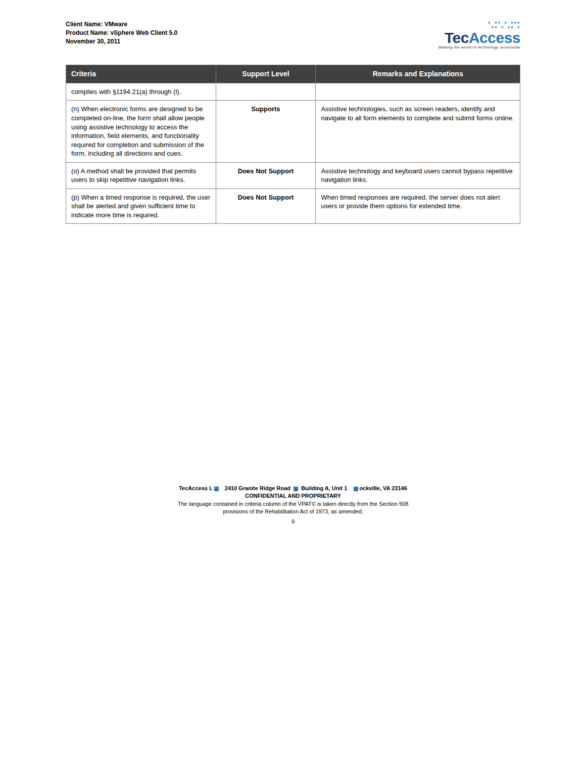Client Name: VMware
Product Name: vSphere Web Client 5.0
November 30, 2011
▪ ▪▪ ▪ ▪▪▪
▪▪ ▪ ▪▪ ▪
Tec Access
Making the world of technology accessible
| Criteria | Support Level | Remarks and Explanations |
| --- | --- | --- |
| complies with §1194.21(a) through (l). | | |
| (n) When electronic forms are designed to be completed on-line, the form shall allow people using assistive technology to access the information, field elements, and functionality required for completion and submission of the form, including all directions and cues. | Supports | Assistive technologies, such as screen readers, identify and navigate to all form elements to complete and submit forms online. |
| (o) A method shall be provided that permits users to skip repetitive navigation links. | Does Not Support | Assistive technology and keyboard users cannot bypass repetitive navigation links. |
| (p) When a timed response is required, the user shall be alerted and given sufficient time to indicate more time is required. | Does Not Support | When timed responses are required, the server does not alert users or provide them options for extended time. |
TecAccess L 2410 Granite Ridge Road Building A, Unit 1 ockville, VA 23146
CONFIDENTIAL AND PROPRIETARY
The language contained in criteria column of the VPAT© is taken directly from the Section 508
provisions of the Rehabilitation Act of 1973, as amended.
9